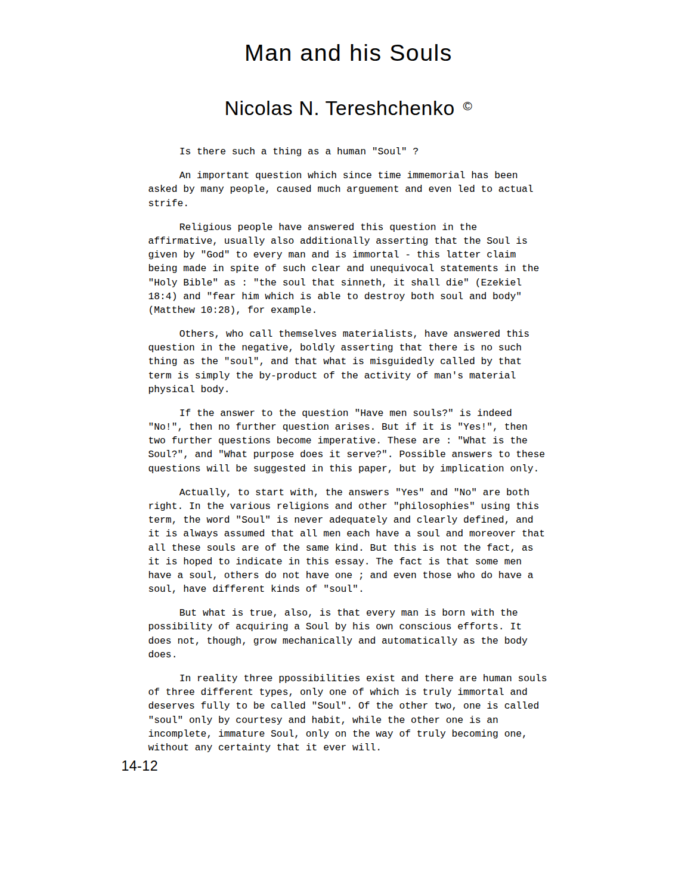Man and his Souls
Nicolas N. Tereshchenko ©
Is there such a thing as a human "Soul" ?
An important question which since time immemorial has been asked by many people, caused much arguement and even led to actual strife.
Religious people have answered this question in the affirmative, usually also additionally asserting that the Soul is given by "God" to every man and is immortal - this latter claim being made in spite of such clear and unequivocal statements in the "Holy Bible" as : "the soul that sinneth, it shall die" (Ezekiel 18:4) and "fear him which is able to destroy both soul and body" (Matthew 10:28), for example.
Others, who call themselves materialists, have answered this question in the negative, boldly asserting that there is no such thing as the "soul", and that what is misguidedly called by that term is simply the by-product of the activity of man's material physical body.
If the answer to the question "Have men souls?" is indeed "No!", then no further question arises. But if it is "Yes!", then two further questions become imperative. These are : "What is the Soul?", and "What purpose does it serve?". Possible answers to these questions will be suggested in this paper, but by implication only.
Actually, to start with, the answers "Yes" and "No" are both right. In the various religions and other "philosophies" using this term, the word "Soul" is never adequately and clearly defined, and it is always assumed that all men each have a soul and moreover that all these souls are of the same kind. But this is not the fact, as it is hoped to indicate in this essay. The fact is that some men have a soul, others do not have one ; and even those who do have a soul, have different kinds of "soul".
But what is true, also, is that every man is born with the possibility of acquiring a Soul by his own conscious efforts. It does not, though, grow mechanically and automatically as the body does.
In reality three ppossibilities exist and there are human souls of three different types, only one of which is truly immortal and deserves fully to be called "Soul". Of the other two, one is called "soul" only by courtesy and habit, while the other one is an incomplete, immature Soul, only on the way of truly becoming one, without any certainty that it ever will.
14-12